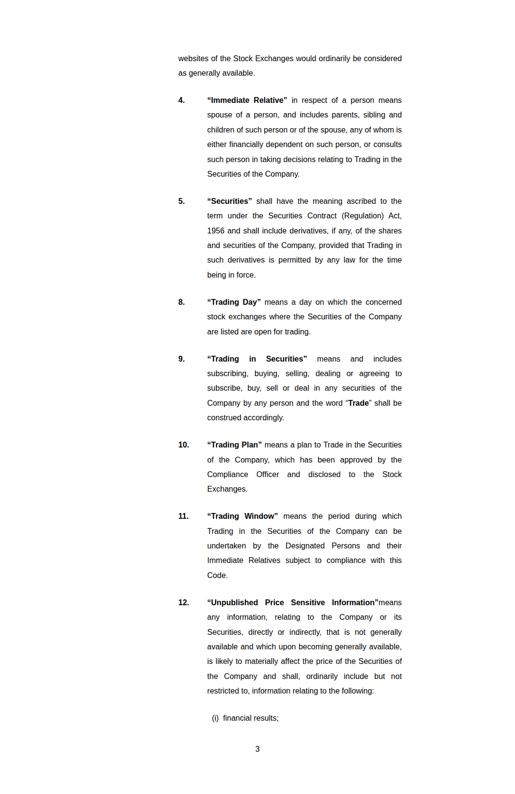websites of the Stock Exchanges would ordinarily be considered as generally available.
4.
“Immediate Relative” in respect of a person means spouse of a person, and includes parents, sibling and children of such person or of the spouse, any of whom is either financially dependent on such person, or consults such person in taking decisions relating to Trading in the Securities of the Company.
5.
“Securities” shall have the meaning ascribed to the term under the Securities Contract (Regulation) Act, 1956 and shall include derivatives, if any, of the shares and securities of the Company, provided that Trading in such derivatives is permitted by any law for the time being in force.
8.
“Trading Day” means a day on which the concerned stock exchanges where the Securities of the Company are listed are open for trading.
9.
“Trading in Securities” means and includes subscribing, buying, selling, dealing or agreeing to subscribe, buy, sell or deal in any securities of the Company by any person and the word “Trade” shall be construed accordingly.
10.
“Trading Plan” means a plan to Trade in the Securities of the Company, which has been approved by the Compliance Officer and disclosed to the Stock Exchanges.
11.
“Trading Window” means the period during which Trading in the Securities of the Company can be undertaken by the Designated Persons and their Immediate Relatives subject to compliance with this Code.
12.
“Unpublished Price Sensitive Information”means any information, relating to the Company or its Securities, directly or indirectly, that is not generally available and which upon becoming generally available, is likely to materially affect the price of the Securities of the Company and shall, ordinarily include but not restricted to, information relating to the following:
(i) financial results;
3